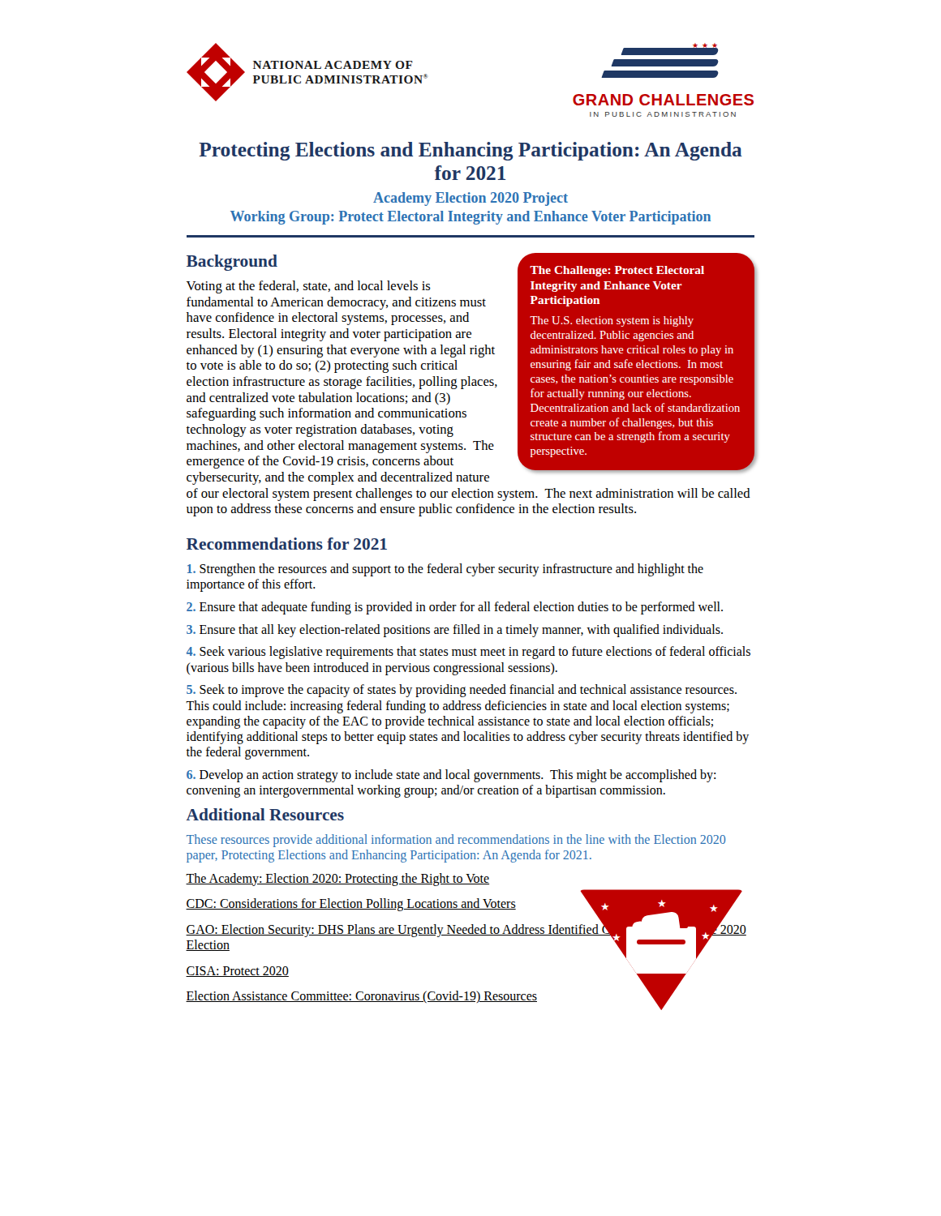NATIONAL ACADEMY OF PUBLIC ADMINISTRATION®
★ ★ ★
GRAND CHALLENGES
IN PUBLIC ADMINISTRATION
Protecting Elections and Enhancing Participation: An Agenda for 2021
Academy Election 2020 Project
Working Group: Protect Electoral Integrity and Enhance Voter Participation
The Challenge: Protect Electoral Integrity and Enhance Voter Participation
The U.S. election system is highly decentralized. Public agencies and administrators have critical roles to play in ensuring fair and safe elections. In most cases, the nation’s counties are responsible for actually running our elections. Decentralization and lack of standardization create a number of challenges, but this structure can be a strength from a security perspective.
Background
Voting at the federal, state, and local levels is fundamental to American democracy, and citizens must have confidence in electoral systems, processes, and results. Electoral integrity and voter participation are enhanced by (1) ensuring that everyone with a legal right to vote is able to do so; (2) protecting such critical election infrastructure as storage facilities, polling places, and centralized vote tabulation locations; and (3) safeguarding such information and communications technology as voter registration databases, voting machines, and other electoral management systems. The emergence of the Covid-19 crisis, concerns about cybersecurity, and the complex and decentralized nature of our electoral system present challenges to our election system. The next administration will be called upon to address these concerns and ensure public confidence in the election results.
Recommendations for 2021
1. Strengthen the resources and support to the federal cyber security infrastructure and highlight the importance of this effort.
2. Ensure that adequate funding is provided in order for all federal election duties to be performed well.
3. Ensure that all key election-related positions are filled in a timely manner, with qualified individuals.
4. Seek various legislative requirements that states must meet in regard to future elections of federal officials (various bills have been introduced in pervious congressional sessions).
5. Seek to improve the capacity of states by providing needed financial and technical assistance resources. This could include: increasing federal funding to address deficiencies in state and local election systems; expanding the capacity of the EAC to provide technical assistance to state and local election officials; identifying additional steps to better equip states and localities to address cyber security threats identified by the federal government.
6. Develop an action strategy to include state and local governments. This might be accomplished by: convening an intergovernmental working group; and/or creation of a bipartisan commission.
Additional Resources
These resources provide additional information and recommendations in the line with the Election 2020 paper, Protecting Elections and Enhancing Participation: An Agenda for 2021.
The Academy: Election 2020: Protecting the Right to Vote
CDC: Considerations for Election Polling Locations and Voters
GAO: Election Security: DHS Plans are Urgently Needed to Address Identified Challenges Before the 2020 Election
CISA: Protect 2020
Election Assistance Committee: Coronavirus (Covid-19) Resources
★ ★ ★ ★ ★